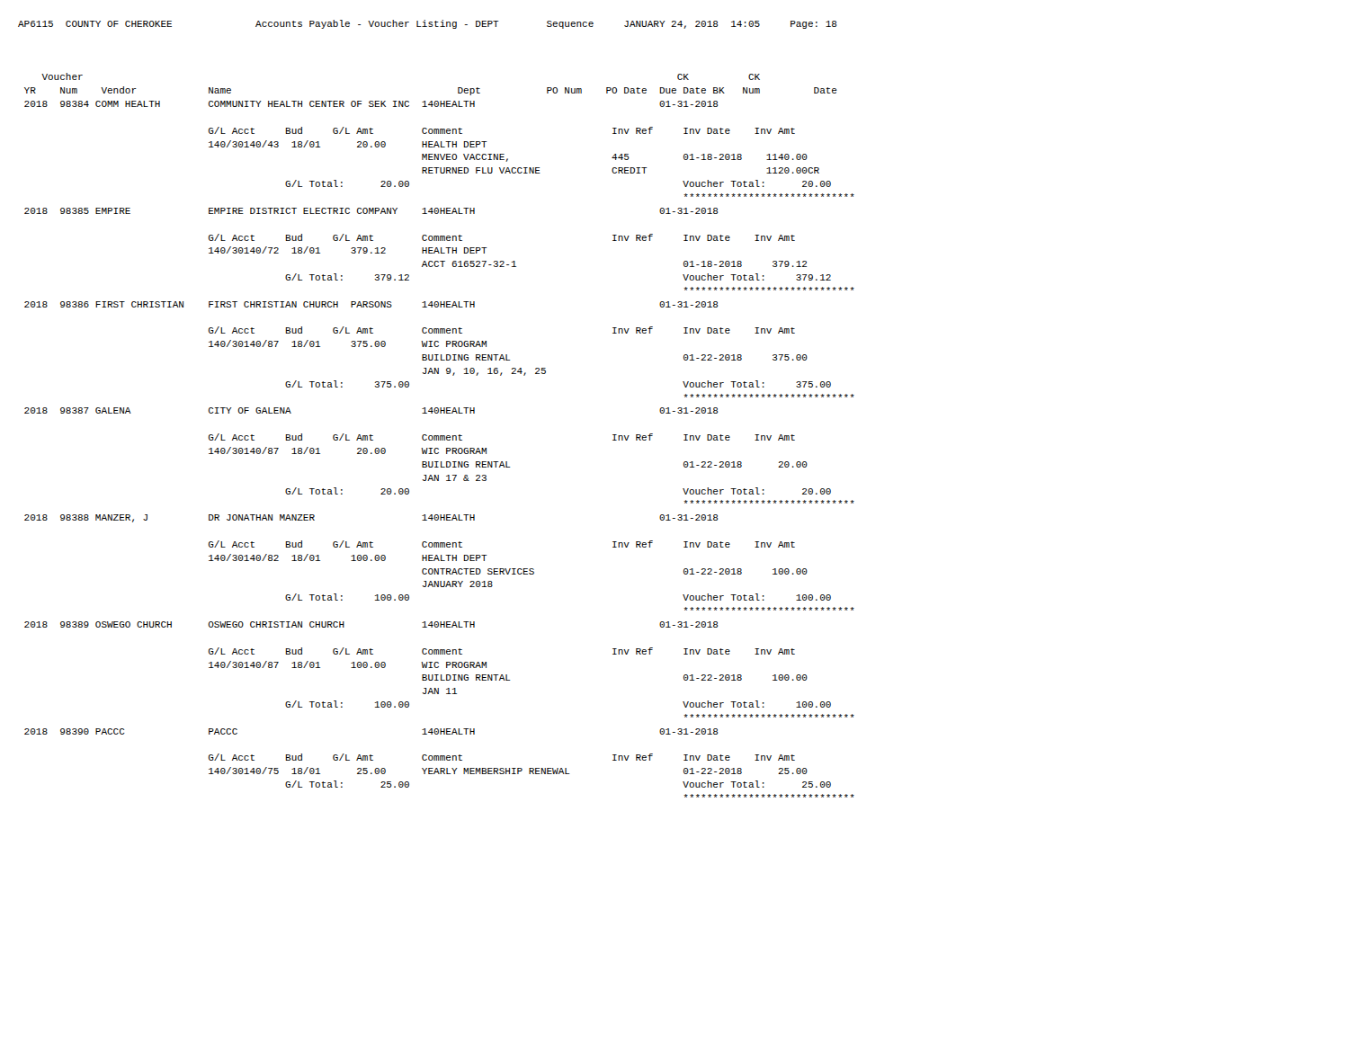AP6115  COUNTY OF CHEROKEE              Accounts Payable - Voucher Listing - DEPT        Sequence     JANUARY 24, 2018  14:05     Page: 18



    Voucher                                                                                                    CK          CK
 YR    Num    Vendor            Name                                      Dept           PO Num    PO Date  Due Date BK   Num         Date
 2018  98384 COMM HEALTH        COMMUNITY HEALTH CENTER OF SEK INC  140HEALTH                               01-31-2018

                                G/L Acct     Bud     G/L Amt        Comment                         Inv Ref     Inv Date    Inv Amt
                                140/30140/43  18/01      20.00      HEALTH DEPT
                                                                    MENVEO VACCINE,                 445         01-18-2018    1140.00
                                                                    RETURNED FLU VACCINE            CREDIT                    1120.00CR
                                             G/L Total:      20.00                                              Voucher Total:      20.00
                                                                                                                *****************************
 2018  98385 EMPIRE             EMPIRE DISTRICT ELECTRIC COMPANY    140HEALTH                               01-31-2018

                                G/L Acct     Bud     G/L Amt        Comment                         Inv Ref     Inv Date    Inv Amt
                                140/30140/72  18/01     379.12      HEALTH DEPT
                                                                    ACCT 616527-32-1                            01-18-2018     379.12
                                             G/L Total:     379.12                                              Voucher Total:     379.12
                                                                                                                *****************************
 2018  98386 FIRST CHRISTIAN    FIRST CHRISTIAN CHURCH  PARSONS     140HEALTH                               01-31-2018

                                G/L Acct     Bud     G/L Amt        Comment                         Inv Ref     Inv Date    Inv Amt
                                140/30140/87  18/01     375.00      WIC PROGRAM
                                                                    BUILDING RENTAL                             01-22-2018     375.00
                                                                    JAN 9, 10, 16, 24, 25
                                             G/L Total:     375.00                                              Voucher Total:     375.00
                                                                                                                *****************************
 2018  98387 GALENA             CITY OF GALENA                      140HEALTH                               01-31-2018

                                G/L Acct     Bud     G/L Amt        Comment                         Inv Ref     Inv Date    Inv Amt
                                140/30140/87  18/01      20.00      WIC PROGRAM
                                                                    BUILDING RENTAL                             01-22-2018      20.00
                                                                    JAN 17 & 23
                                             G/L Total:      20.00                                              Voucher Total:      20.00
                                                                                                                *****************************
 2018  98388 MANZER, J          DR JONATHAN MANZER                  140HEALTH                               01-31-2018

                                G/L Acct     Bud     G/L Amt        Comment                         Inv Ref     Inv Date    Inv Amt
                                140/30140/82  18/01     100.00      HEALTH DEPT
                                                                    CONTRACTED SERVICES                         01-22-2018     100.00
                                                                    JANUARY 2018
                                             G/L Total:     100.00                                              Voucher Total:     100.00
                                                                                                                *****************************
 2018  98389 OSWEGO CHURCH      OSWEGO CHRISTIAN CHURCH             140HEALTH                               01-31-2018

                                G/L Acct     Bud     G/L Amt        Comment                         Inv Ref     Inv Date    Inv Amt
                                140/30140/87  18/01     100.00      WIC PROGRAM
                                                                    BUILDING RENTAL                             01-22-2018     100.00
                                                                    JAN 11
                                             G/L Total:     100.00                                              Voucher Total:     100.00
                                                                                                                *****************************
 2018  98390 PACCC              PACCC                               140HEALTH                               01-31-2018

                                G/L Acct     Bud     G/L Amt        Comment                         Inv Ref     Inv Date    Inv Amt
                                140/30140/75  18/01      25.00      YEARLY MEMBERSHIP RENEWAL                   01-22-2018      25.00
                                             G/L Total:      25.00                                              Voucher Total:      25.00
                                                                                                                *****************************